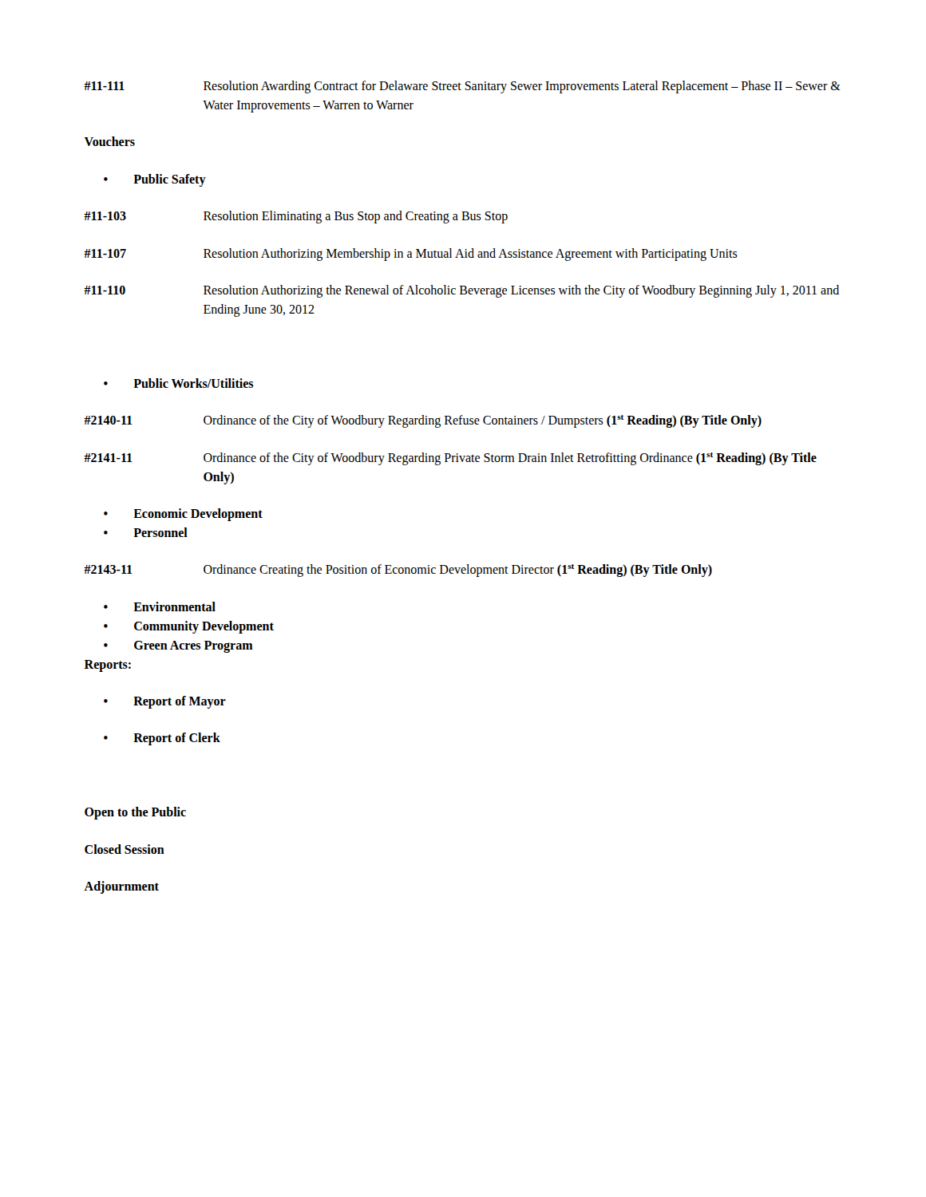#11-111
Resolution Awarding Contract for Delaware Street Sanitary Sewer Improvements Lateral Replacement – Phase II – Sewer & Water Improvements – Warren to Warner
Vouchers
•  Public Safety
#11-103
Resolution Eliminating a Bus Stop and Creating a Bus Stop
#11-107
Resolution Authorizing Membership in a Mutual Aid and Assistance Agreement with Participating Units
#11-110
Resolution Authorizing the Renewal of Alcoholic Beverage Licenses with the City of Woodbury Beginning July 1, 2011 and Ending June 30, 2012
•  Public Works/Utilities
#2140-11
Ordinance of the City of Woodbury Regarding Refuse Containers / Dumpsters (1st Reading) (By Title Only)
#2141-11
Ordinance of the City of Woodbury Regarding Private Storm Drain Inlet Retrofitting Ordinance (1st Reading) (By Title Only)
•  Economic Development
•  Personnel
#2143-11
Ordinance Creating the Position of Economic Development Director (1st Reading) (By Title Only)
•  Environmental
•  Community Development
•  Green Acres Program
Reports:
•  Report of Mayor
•  Report of Clerk
Open to the Public
Closed Session
Adjournment